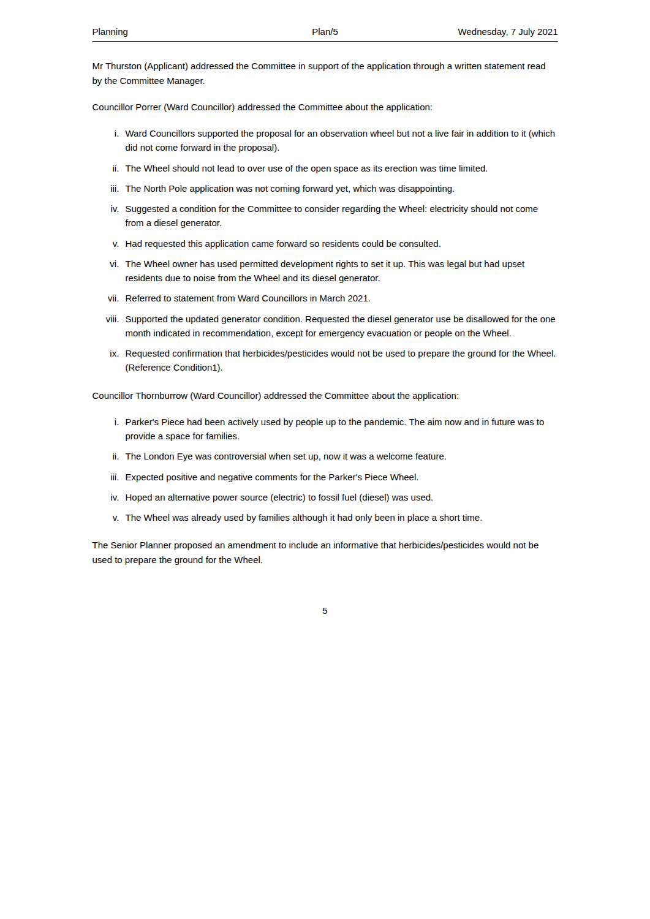Planning
Plan/5
Wednesday, 7 July 2021
Mr Thurston (Applicant) addressed the Committee in support of the application through a written statement read by the Committee Manager.
Councillor Porrer (Ward Councillor) addressed the Committee about the application:
Ward Councillors supported the proposal for an observation wheel but not a live fair in addition to it (which did not come forward in the proposal).
The Wheel should not lead to over use of the open space as its erection was time limited.
The North Pole application was not coming forward yet, which was disappointing.
Suggested a condition for the Committee to consider regarding the Wheel: electricity should not come from a diesel generator.
Had requested this application came forward so residents could be consulted.
The Wheel owner has used permitted development rights to set it up. This was legal but had upset residents due to noise from the Wheel and its diesel generator.
Referred to statement from Ward Councillors in March 2021.
Supported the updated generator condition. Requested the diesel generator use be disallowed for the one month indicated in recommendation, except for emergency evacuation or people on the Wheel.
Requested confirmation that herbicides/pesticides would not be used to prepare the ground for the Wheel. (Reference Condition1).
Councillor Thornburrow (Ward Councillor) addressed the Committee about the application:
Parker's Piece had been actively used by people up to the pandemic. The aim now and in future was to provide a space for families.
The London Eye was controversial when set up, now it was a welcome feature.
Expected positive and negative comments for the Parker's Piece Wheel.
Hoped an alternative power source (electric) to fossil fuel (diesel) was used.
The Wheel was already used by families although it had only been in place a short time.
The Senior Planner proposed an amendment to include an informative that herbicides/pesticides would not be used to prepare the ground for the Wheel.
5